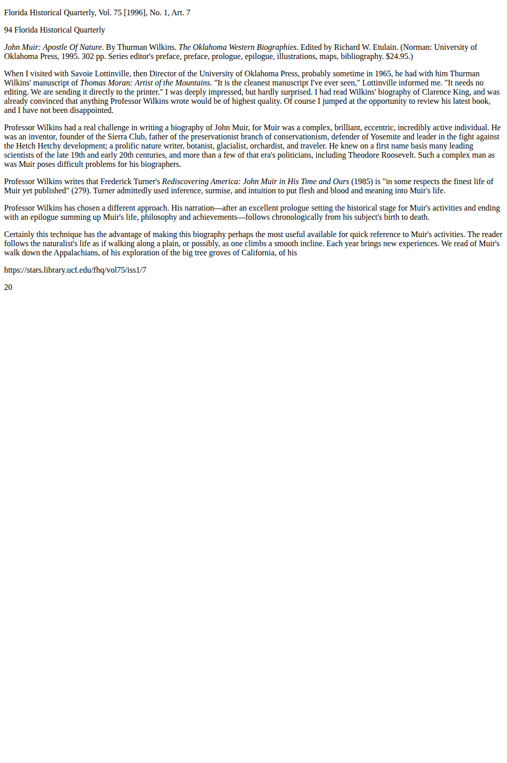Florida Historical Quarterly, Vol. 75 [1996], No. 1, Art. 7
94 Florida Historical Quarterly
John Muir: Apostle Of Nature. By Thurman Wilkins. The Oklahoma Western Biographies. Edited by Richard W. Etulain. (Norman: University of Oklahoma Press, 1995. 302 pp. Series editor's preface, preface, prologue, epilogue, illustrations, maps, bibliography. $24.95.)
When I visited with Savoie Lottinville, then Director of the University of Oklahoma Press, probably sometime in 1965, he had with him Thurman Wilkins' manuscript of Thomas Moran: Artist of the Mountains. "It is the cleanest manuscript I've ever seen," Lottinville informed me. "It needs no editing. We are sending it directly to the printer." I was deeply impressed, but hardly surprised. I had read Wilkins' biography of Clarence King, and was already convinced that anything Professor Wilkins wrote would be of highest quality. Of course I jumped at the opportunity to review his latest book, and I have not been disappointed.
Professor Wilkins had a real challenge in writing a biography of John Muir, for Muir was a complex, brilliant, eccentric, incredibly active individual. He was an inventor, founder of the Sierra Club, father of the preservationist branch of conservationism, defender of Yosemite and leader in the fight against the Hetch Hetchy development; a prolific nature writer, botanist, glacialist, orchardist, and traveler. He knew on a first name basis many leading scientists of the late 19th and early 20th centuries, and more than a few of that era's politicians, including Theodore Roosevelt. Such a complex man as was Muir poses difficult problems for his biographers.
Professor Wilkins writes that Frederick Turner's Rediscovering America: John Muir in His Time and Ours (1985) is "in some respects the finest life of Muir yet published" (279). Turner admittedly used inference, surmise, and intuition to put flesh and blood and meaning into Muir's life.
Professor Wilkins has chosen a different approach. His narration—after an excellent prologue setting the historical stage for Muir's activities and ending with an epilogue summing up Muir's life, philosophy and achievements—follows chronologically from his subject's birth to death.
Certainly this technique has the advantage of making this biography perhaps the most useful available for quick reference to Muir's activities. The reader follows the naturalist's life as if walking along a plain, or possibly, as one climbs a smooth incline. Each year brings new experiences. We read of Muir's walk down the Appalachians, of his exploration of the big tree groves of California, of his
https://stars.library.ucf.edu/fhq/vol75/iss1/7
20